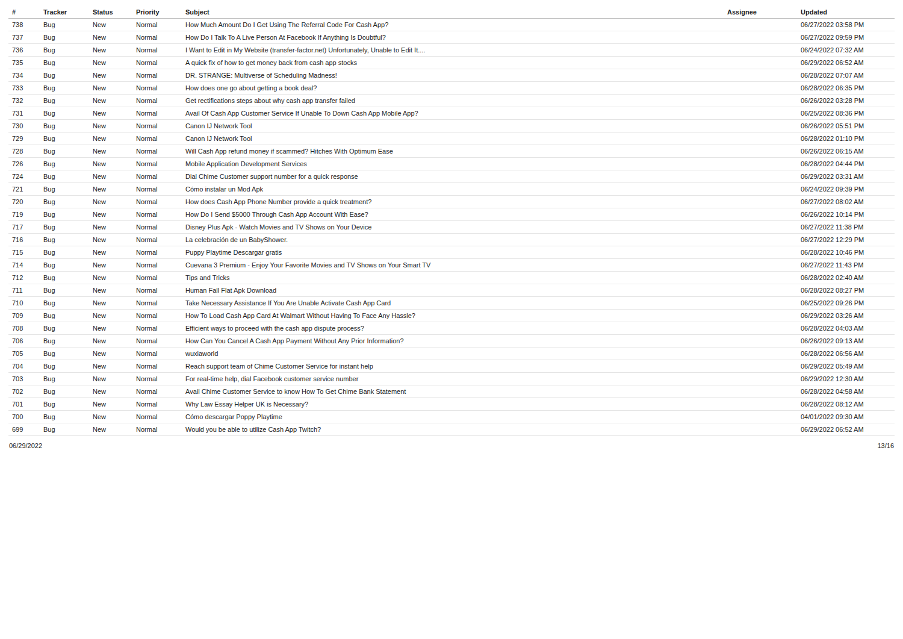| # | Tracker | Status | Priority | Subject | Assignee | Updated |
| --- | --- | --- | --- | --- | --- | --- |
| 738 | Bug | New | Normal | How Much Amount Do I Get Using The Referral Code For Cash App? | | 06/27/2022 03:58 PM |
| 737 | Bug | New | Normal | How Do I Talk To A Live Person At Facebook If Anything Is Doubtful? | | 06/27/2022 09:59 PM |
| 736 | Bug | New | Normal | I Want to Edit in My Website (transfer-factor.net) Unfortunately, Unable to Edit It.... | | 06/24/2022 07:32 AM |
| 735 | Bug | New | Normal | A quick fix of how to get money back from cash app stocks | | 06/29/2022 06:52 AM |
| 734 | Bug | New | Normal | DR. STRANGE: Multiverse of Scheduling Madness! | | 06/28/2022 07:07 AM |
| 733 | Bug | New | Normal | How does one go about getting a book deal? | | 06/28/2022 06:35 PM |
| 732 | Bug | New | Normal | Get rectifications steps about why cash app transfer failed | | 06/26/2022 03:28 PM |
| 731 | Bug | New | Normal | Avail Of Cash App Customer Service If Unable To Down Cash App Mobile App? | | 06/25/2022 08:36 PM |
| 730 | Bug | New | Normal | Canon IJ Network Tool | | 06/26/2022 05:51 PM |
| 729 | Bug | New | Normal | Canon IJ Network Tool | | 06/28/2022 01:10 PM |
| 728 | Bug | New | Normal | Will Cash App refund money if scammed? Hitches With Optimum Ease | | 06/26/2022 06:15 AM |
| 726 | Bug | New | Normal | Mobile Application Development Services | | 06/28/2022 04:44 PM |
| 724 | Bug | New | Normal | Dial Chime Customer support number for a quick response | | 06/29/2022 03:31 AM |
| 721 | Bug | New | Normal | Cómo instalar un Mod Apk | | 06/24/2022 09:39 PM |
| 720 | Bug | New | Normal | How does Cash App Phone Number provide a quick treatment? | | 06/27/2022 08:02 AM |
| 719 | Bug | New | Normal | How Do I Send $5000 Through Cash App Account With Ease? | | 06/26/2022 10:14 PM |
| 717 | Bug | New | Normal | Disney Plus Apk - Watch Movies and TV Shows on Your Device | | 06/27/2022 11:38 PM |
| 716 | Bug | New | Normal | La celebración de un BabyShower. | | 06/27/2022 12:29 PM |
| 715 | Bug | New | Normal | Puppy Playtime Descargar gratis | | 06/28/2022 10:46 PM |
| 714 | Bug | New | Normal | Cuevana 3 Premium - Enjoy Your Favorite Movies and TV Shows on Your Smart TV | | 06/27/2022 11:43 PM |
| 712 | Bug | New | Normal | Tips and Tricks | | 06/28/2022 02:40 AM |
| 711 | Bug | New | Normal | Human Fall Flat Apk Download | | 06/28/2022 08:27 PM |
| 710 | Bug | New | Normal | Take Necessary Assistance If You Are Unable Activate Cash App Card | | 06/25/2022 09:26 PM |
| 709 | Bug | New | Normal | How To Load Cash App Card At Walmart Without Having To Face Any Hassle? | | 06/29/2022 03:26 AM |
| 708 | Bug | New | Normal | Efficient ways to proceed with the cash app dispute process? | | 06/28/2022 04:03 AM |
| 706 | Bug | New | Normal | How Can You Cancel A Cash App Payment Without Any Prior Information? | | 06/26/2022 09:13 AM |
| 705 | Bug | New | Normal | wuxiaworld | | 06/28/2022 06:56 AM |
| 704 | Bug | New | Normal | Reach support team of Chime Customer Service for instant help | | 06/29/2022 05:49 AM |
| 703 | Bug | New | Normal | For real-time help, dial Facebook customer service number | | 06/29/2022 12:30 AM |
| 702 | Bug | New | Normal | Avail Chime Customer Service to know How To Get Chime Bank Statement | | 06/28/2022 04:58 AM |
| 701 | Bug | New | Normal | Why Law Essay Helper UK is Necessary? | | 06/28/2022 08:12 AM |
| 700 | Bug | New | Normal | Cómo descargar Poppy Playtime | | 04/01/2022 09:30 AM |
| 699 | Bug | New | Normal | Would you be able to utilize Cash App Twitch? | | 06/29/2022 06:52 AM |
| 06/29/2022 | 13/16 |